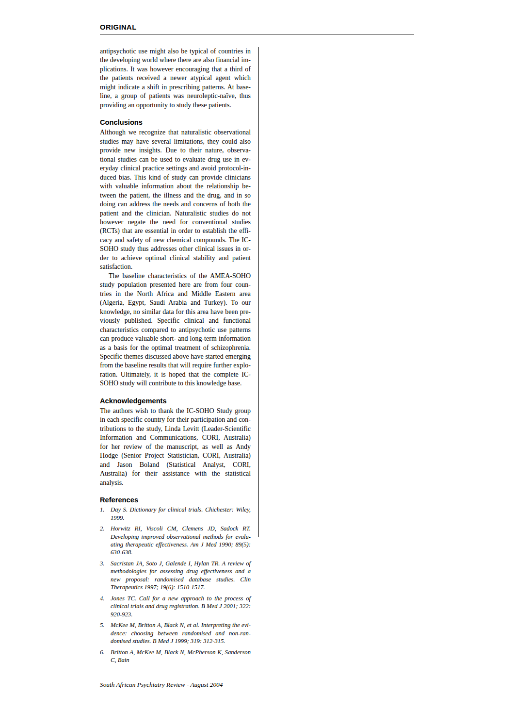ORIGINAL
antipsychotic use might also be typical of countries in the developing world where there are also financial implications. It was however encouraging that a third of the patients received a newer atypical agent which might indicate a shift in prescribing patterns. At baseline, a group of patients was neuroleptic-naïve, thus providing an opportunity to study these patients.
Conclusions
Although we recognize that naturalistic observational studies may have several limitations, they could also provide new insights. Due to their nature, observational studies can be used to evaluate drug use in everyday clinical practice settings and avoid protocol-induced bias. This kind of study can provide clinicians with valuable information about the relationship between the patient, the illness and the drug, and in so doing can address the needs and concerns of both the patient and the clinician. Naturalistic studies do not however negate the need for conventional studies (RCTs) that are essential in order to establish the efficacy and safety of new chemical compounds. The IC-SOHO study thus addresses other clinical issues in order to achieve optimal clinical stability and patient satisfaction.
The baseline characteristics of the AMEA-SOHO study population presented here are from four countries in the North Africa and Middle Eastern area (Algeria, Egypt, Saudi Arabia and Turkey). To our knowledge, no similar data for this area have been previously published. Specific clinical and functional characteristics compared to antipsychotic use patterns can produce valuable short- and long-term information as a basis for the optimal treatment of schizophrenia. Specific themes discussed above have started emerging from the baseline results that will require further exploration. Ultimately, it is hoped that the complete IC-SOHO study will contribute to this knowledge base.
Acknowledgements
The authors wish to thank the IC-SOHO Study group in each specific country for their participation and contributions to the study, Linda Levitt (Leader-Scientific Information and Communications, CORI, Australia) for her review of the manuscript, as well as Andy Hodge (Senior Project Statistician, CORI, Australia) and Jason Boland (Statistical Analyst, CORI, Australia) for their assistance with the statistical analysis.
References
Day S. Dictionary for clinical trials. Chichester: Wiley, 1999.
Horwitz RI, Viscoli CM, Clemens JD, Sadock RT. Developing improved observational methods for evaluating therapeutic effectiveness. Am J Med 1990; 89(5): 630-638.
Sacristan JA, Soto J, Galende I, Hylan TR. A review of methodologies for assessing drug effectiveness and a new proposal: randomised database studies. Clin Therapeutics 1997; 19(6): 1510-1517.
Jones TC. Call for a new approach to the process of clinical trials and drug registration. B Med J 2001; 322: 920-923.
McKee M, Britton A, Black N, et al. Interpreting the evidence: choosing between randomised and non-randomised studies. B Med J 1999; 319: 312-315.
Britton A, McKee M, Black N, McPherson K, Sanderson C, Bain
South African Psychiatry Review - August 2004